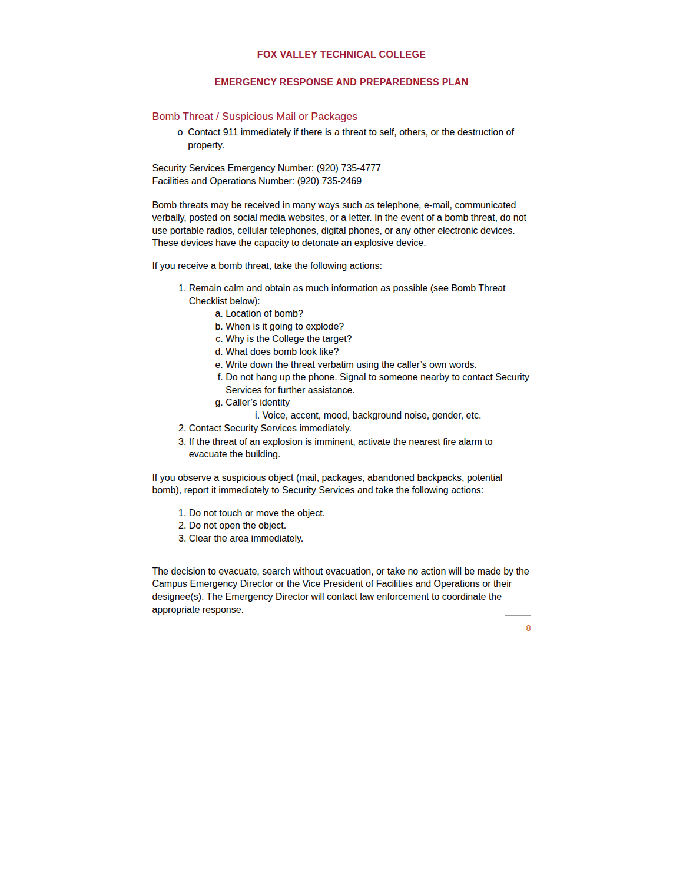FOX VALLEY TECHNICAL COLLEGE
EMERGENCY RESPONSE AND PREPAREDNESS PLAN
Bomb Threat / Suspicious Mail or Packages
Contact 911 immediately if there is a threat to self, others, or the destruction of property.
Security Services Emergency Number: (920) 735-4777
Facilities and Operations Number: (920) 735-2469
Bomb threats may be received in many ways such as telephone, e-mail, communicated verbally, posted on social media websites, or a letter. In the event of a bomb threat, do not use portable radios, cellular telephones, digital phones, or any other electronic devices. These devices have the capacity to detonate an explosive device.
If you receive a bomb threat, take the following actions:
Remain calm and obtain as much information as possible (see Bomb Threat Checklist below):
Location of bomb?
When is it going to explode?
Why is the College the target?
What does bomb look like?
Write down the threat verbatim using the caller’s own words.
Do not hang up the phone. Signal to someone nearby to contact Security Services for further assistance.
Caller’s identity
Voice, accent, mood, background noise, gender, etc.
Contact Security Services immediately.
If the threat of an explosion is imminent, activate the nearest fire alarm to evacuate the building.
If you observe a suspicious object (mail, packages, abandoned backpacks, potential bomb), report it immediately to Security Services and take the following actions:
Do not touch or move the object.
Do not open the object.
Clear the area immediately.
The decision to evacuate, search without evacuation, or take no action will be made by the Campus Emergency Director or the Vice President of Facilities and Operations or their designee(s). The Emergency Director will contact law enforcement to coordinate the appropriate response.
8